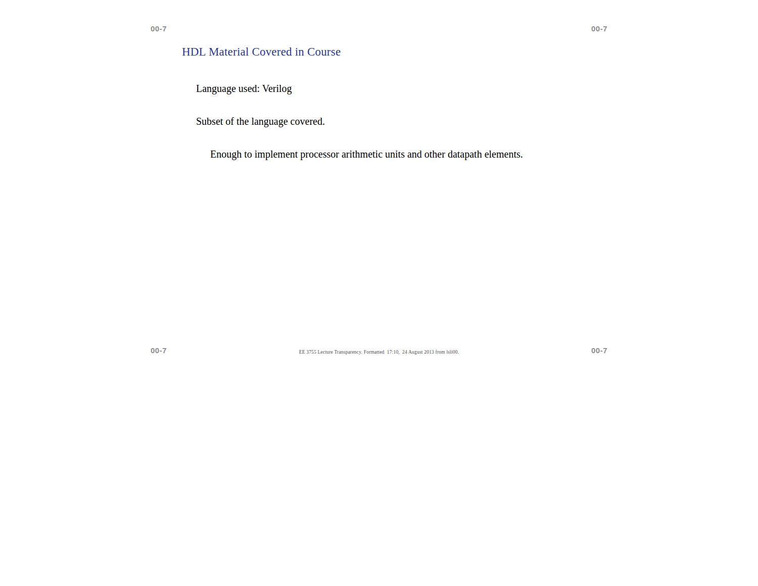00-7
00-7
HDL Material Covered in Course
Language used: Verilog
Subset of the language covered.
Enough to implement processor arithmetic units and other datapath elements.
EE 3755 Lecture Transparency. Formatted 17:10, 24 August 2013 from lsli00.
00-7
00-7